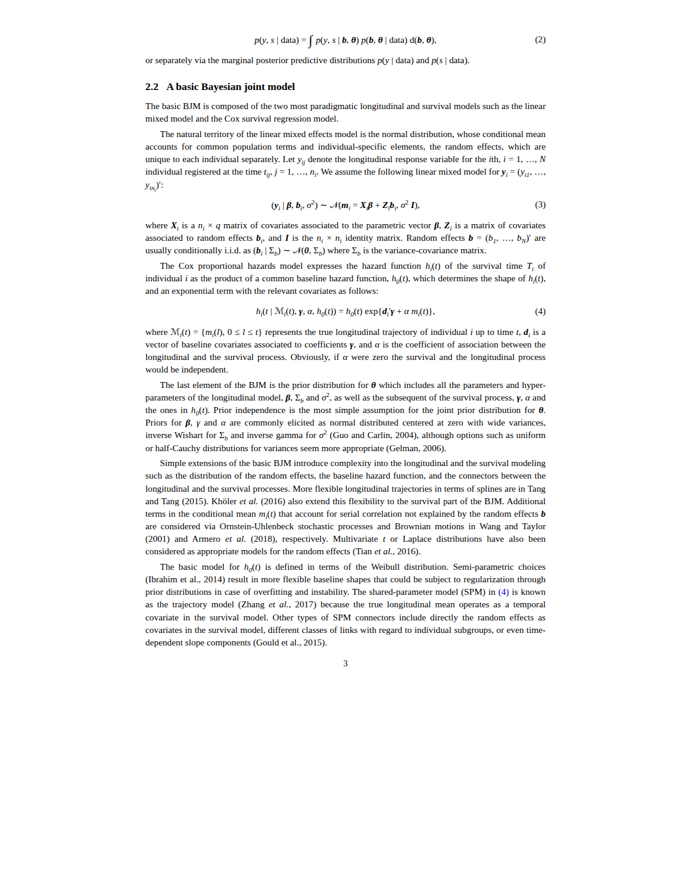p(y, s | data) = ∫ p(y, s | b, θ) p(b, θ | data) d(b, θ), (2)
or separately via the marginal posterior predictive distributions p(y | data) and p(s | data).
2.2 A basic Bayesian joint model
The basic BJM is composed of the two most paradigmatic longitudinal and survival models such as the linear mixed model and the Cox survival regression model.
The natural territory of the linear mixed effects model is the normal distribution, whose conditional mean accounts for common population terms and individual-specific elements, the random effects, which are unique to each individual separately. Let yij denote the longitudinal response variable for the ith, i = 1, …, N individual registered at the time tij, j = 1, …, ni. We assume the following linear mixed model for yi = (yi1, …, yini)′:
(yi | β, bi, σ2) ∼ 𝒩(mi = Xiβ + Zibi, σ2 I), (3)
where Xi is a ni × q matrix of covariates associated to the parametric vector β, Zi is a matrix of covariates associated to random effects bi, and I is the ni × ni identity matrix. Random effects b = (b1, …, bN)′ are usually conditionally i.i.d. as (bi | Σb) ∼ 𝒩(0, Σb) where Σb is the variance-covariance matrix.
The Cox proportional hazards model expresses the hazard function hi(t) of the survival time Ti of individual i as the product of a common baseline hazard function, h0(t), which determines the shape of hi(t), and an exponential term with the relevant covariates as follows:
hi(t | ℳi(t), γ, α, h0(t)) = h0(t) exp{di′γ + α mi(t)}, (4)
where ℳi(t) = {mi(l), 0 ≤ l ≤ t} represents the true longitudinal trajectory of individual i up to time t, di is a vector of baseline covariates associated to coefficients γ, and α is the coefficient of association between the longitudinal and the survival process. Obviously, if α were zero the survival and the longitudinal process would be independent.
The last element of the BJM is the prior distribution for θ which includes all the parameters and hyper-parameters of the longitudinal model, β, Σb and σ2, as well as the subsequent of the survival process, γ, α and the ones in h0(t). Prior independence is the most simple assumption for the joint prior distribution for θ. Priors for β, γ and α are commonly elicited as normal distributed centered at zero with wide variances, inverse Wishart for Σb and inverse gamma for σ2 (Guo and Carlin, 2004), although options such as uniform or half-Cauchy distributions for variances seem more appropriate (Gelman, 2006).
Simple extensions of the basic BJM introduce complexity into the longitudinal and the survival modeling such as the distribution of the random effects, the baseline hazard function, and the connectors between the longitudinal and the survival processes. More flexible longitudinal trajectories in terms of splines are in Tang and Tang (2015). Khöler et al. (2016) also extend this flexibility to the survival part of the BJM. Additional terms in the conditional mean mi(t) that account for serial correlation not explained by the random effects b are considered via Ornstein-Uhlenbeck stochastic processes and Brownian motions in Wang and Taylor (2001) and Armero et al. (2018), respectively. Multivariate t or Laplace distributions have also been considered as appropriate models for the random effects (Tian et al., 2016).
The basic model for h0(t) is defined in terms of the Weibull distribution. Semi-parametric choices (Ibrahim et al., 2014) result in more flexible baseline shapes that could be subject to regularization through prior distributions in case of overfitting and instability. The shared-parameter model (SPM) in (4) is known as the trajectory model (Zhang et al., 2017) because the true longitudinal mean operates as a temporal covariate in the survival model. Other types of SPM connectors include directly the random effects as covariates in the survival model, different classes of links with regard to individual subgroups, or even time-dependent slope components (Gould et al., 2015).
3